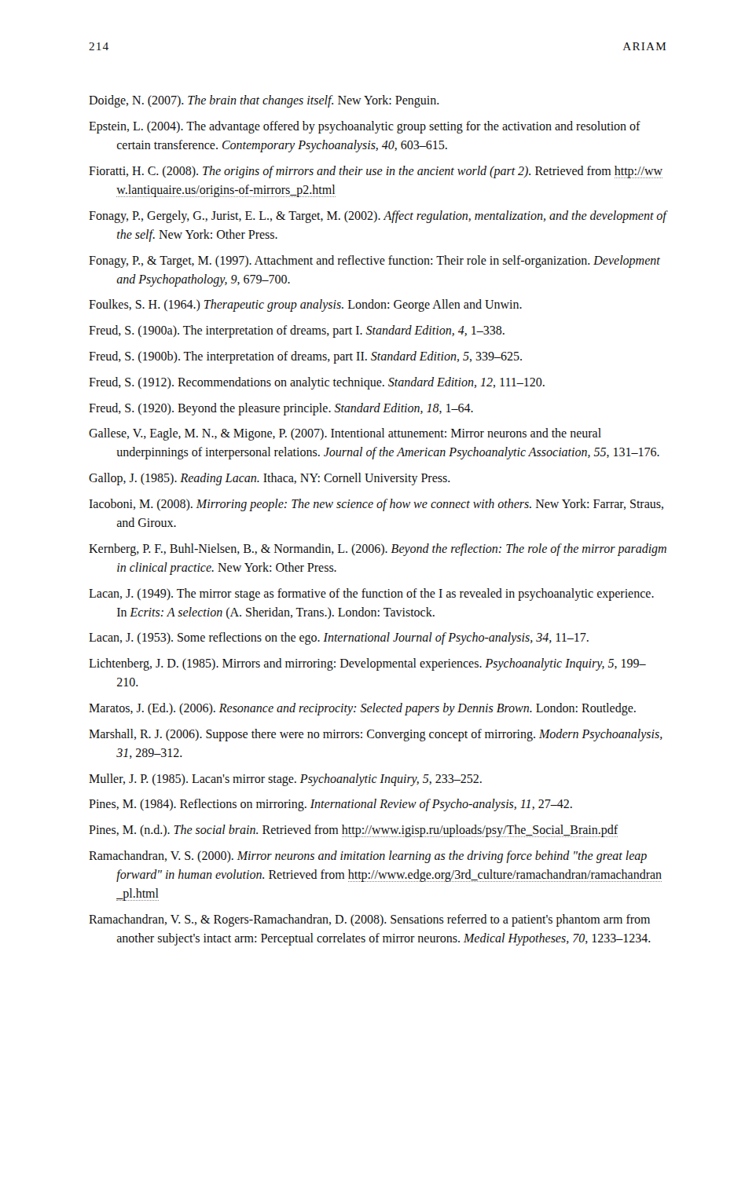214 Ariam
Doidge, N. (2007). The brain that changes itself. New York: Penguin.
Epstein, L. (2004). The advantage offered by psychoanalytic group setting for the activation and resolution of certain transference. Contemporary Psychoanalysis, 40, 603–615.
Fioratti, H. C. (2008). The origins of mirrors and their use in the ancient world (part 2). Retrieved from http://www.lantiquaire.us/origins-of-mirrors_p2.html
Fonagy, P., Gergely, G., Jurist, E. L., & Target, M. (2002). Affect regulation, mentalization, and the development of the self. New York: Other Press.
Fonagy, P., & Target, M. (1997). Attachment and reflective function: Their role in self-organization. Development and Psychopathology, 9, 679–700.
Foulkes, S. H. (1964.) Therapeutic group analysis. London: George Allen and Unwin.
Freud, S. (1900a). The interpretation of dreams, part I. Standard Edition, 4, 1–338.
Freud, S. (1900b). The interpretation of dreams, part II. Standard Edition, 5, 339–625.
Freud, S. (1912). Recommendations on analytic technique. Standard Edition, 12, 111–120.
Freud, S. (1920). Beyond the pleasure principle. Standard Edition, 18, 1–64.
Gallese, V., Eagle, M. N., & Migone, P. (2007). Intentional attunement: Mirror neurons and the neural underpinnings of interpersonal relations. Journal of the American Psychoanalytic Association, 55, 131–176.
Gallop, J. (1985). Reading Lacan. Ithaca, NY: Cornell University Press.
Iacoboni, M. (2008). Mirroring people: The new science of how we connect with others. New York: Farrar, Straus, and Giroux.
Kernberg, P. F., Buhl-Nielsen, B., & Normandin, L. (2006). Beyond the reflection: The role of the mirror paradigm in clinical practice. New York: Other Press.
Lacan, J. (1949). The mirror stage as formative of the function of the I as revealed in psychoanalytic experience. In Ecrits: A selection (A. Sheridan, Trans.). London: Tavistock.
Lacan, J. (1953). Some reflections on the ego. International Journal of Psycho-analysis, 34, 11–17.
Lichtenberg, J. D. (1985). Mirrors and mirroring: Developmental experiences. Psychoanalytic Inquiry, 5, 199–210.
Maratos, J. (Ed.). (2006). Resonance and reciprocity: Selected papers by Dennis Brown. London: Routledge.
Marshall, R. J. (2006). Suppose there were no mirrors: Converging concept of mirroring. Modern Psychoanalysis, 31, 289–312.
Muller, J. P. (1985). Lacan's mirror stage. Psychoanalytic Inquiry, 5, 233–252.
Pines, M. (1984). Reflections on mirroring. International Review of Psycho-analysis, 11, 27–42.
Pines, M. (n.d.). The social brain. Retrieved from http://www.igisp.ru/uploads/psy/The_Social_Brain.pdf
Ramachandran, V. S. (2000). Mirror neurons and imitation learning as the driving force behind "the great leap forward" in human evolution. Retrieved from http://www.edge.org/3rd_culture/ramachandran/ramachandran_pl.html
Ramachandran, V. S., & Rogers-Ramachandran, D. (2008). Sensations referred to a patient's phantom arm from another subject's intact arm: Perceptual correlates of mirror neurons. Medical Hypotheses, 70, 1233–1234.